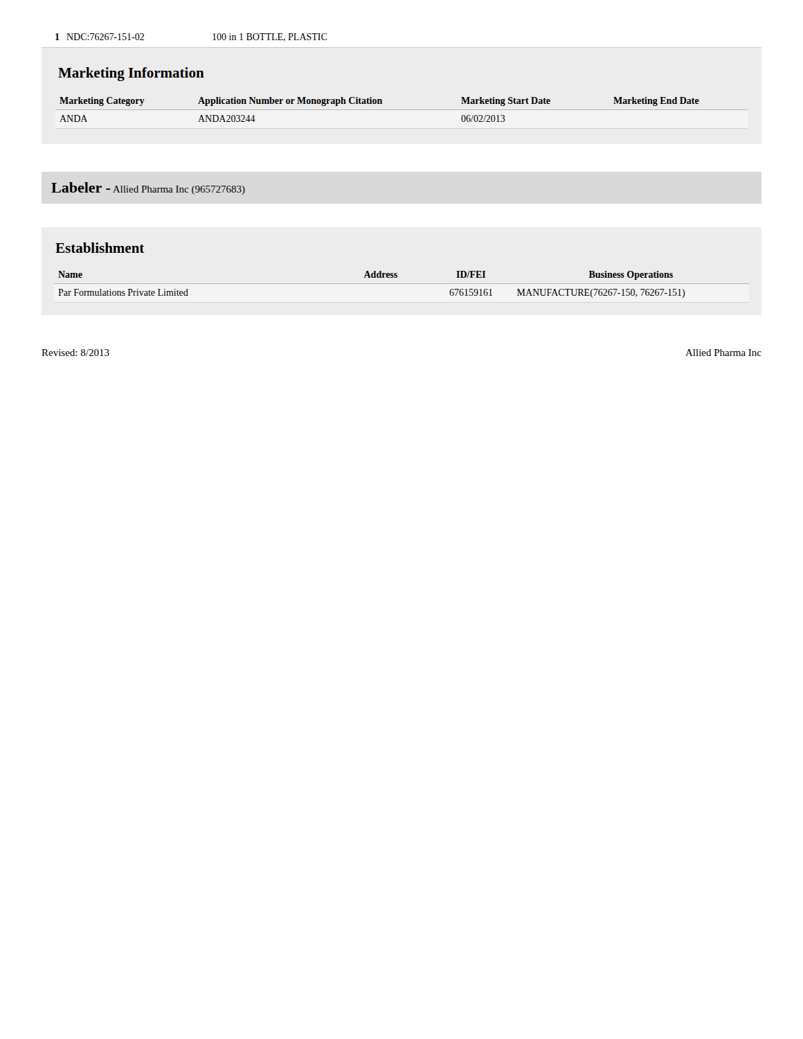1 NDC:76267-151-02 100 in 1 BOTTLE, PLASTIC
Marketing Information
| Marketing Category | Application Number or Monograph Citation | Marketing Start Date | Marketing End Date |
| --- | --- | --- | --- |
| ANDA | ANDA203244 | 06/02/2013 | |
Labeler - Allied Pharma Inc (965727683)
Establishment
| Name | Address | ID/FEI | Business Operations |
| --- | --- | --- | --- |
| Par Formulations Private Limited | | 676159161 | MANUFACTURE(76267-150, 76267-151) |
Revised: 8/2013 Allied Pharma Inc